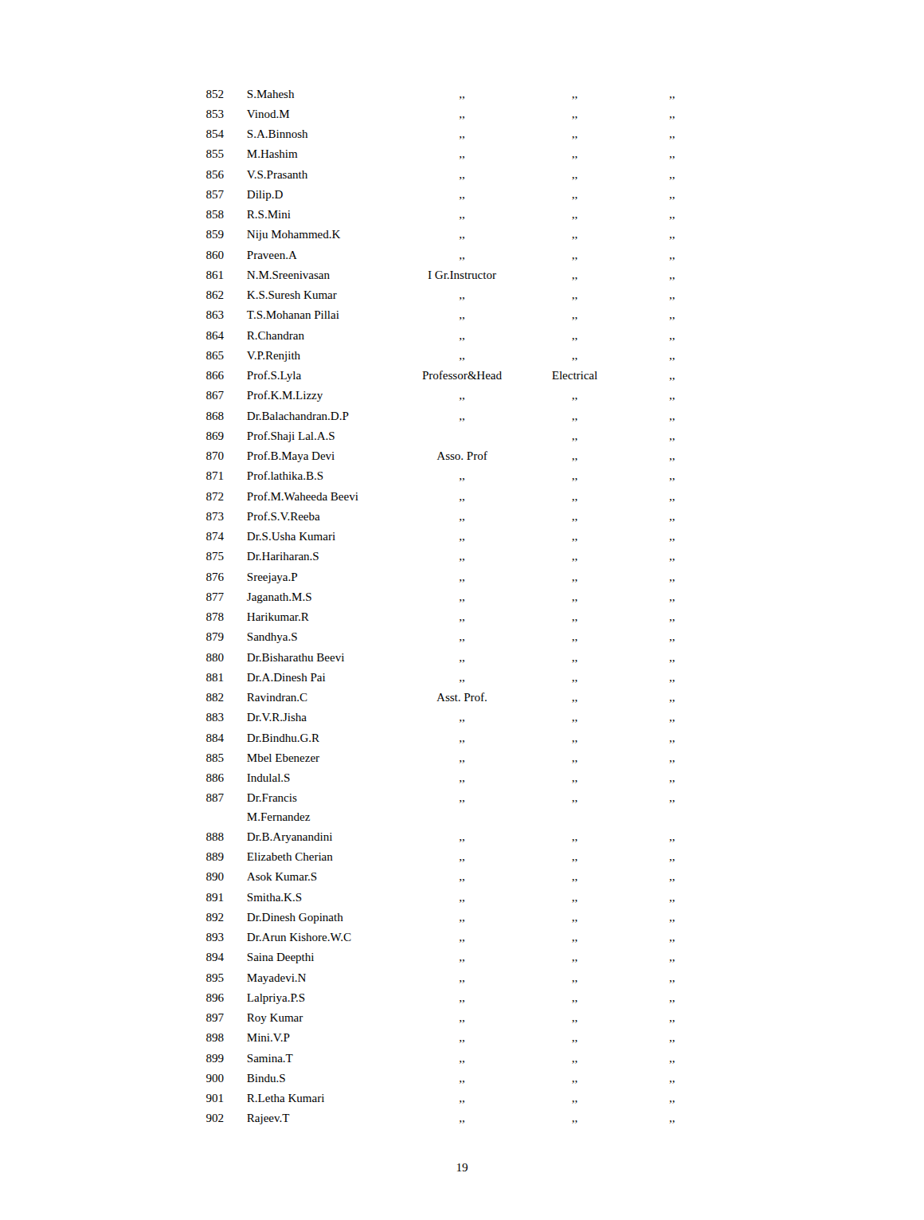| 852 | S.Mahesh | ,, | ,, | ,, |
| 853 | Vinod.M | ,, | ,, | ,, |
| 854 | S.A.Binnosh | ,, | ,, | ,, |
| 855 | M.Hashim | ,, | ,, | ,, |
| 856 | V.S.Prasanth | ,, | ,, | ,, |
| 857 | Dilip.D | ,, | ,, | ,, |
| 858 | R.S.Mini | ,, | ,, | ,, |
| 859 | Niju Mohammed.K | ,, | ,, | ,, |
| 860 | Praveen.A | ,, | ,, | ,, |
| 861 | N.M.Sreenivasan | I Gr.Instructor | ,, | ,, |
| 862 | K.S.Suresh Kumar | ,, | ,, | ,, |
| 863 | T.S.Mohanan Pillai | ,, | ,, | ,, |
| 864 | R.Chandran | ,, | ,, | ,, |
| 865 | V.P.Renjith | ,, | ,, | ,, |
| 866 | Prof.S.Lyla | Professor&Head | Electrical | ,, |
| 867 | Prof.K.M.Lizzy | ,, | ,, | ,, |
| 868 | Dr.Balachandran.D.P | ,, | ,, | ,, |
| 869 | Prof.Shaji Lal.A.S | | ,, | ,, |
| 870 | Prof.B.Maya Devi | Asso. Prof | ,, | ,, |
| 871 | Prof.lathika.B.S | ,, | ,, | ,, |
| 872 | Prof.M.Waheeda Beevi | ,, | ,, | ,, |
| 873 | Prof.S.V.Reeba | ,, | ,, | ,, |
| 874 | Dr.S.Usha Kumari | ,, | ,, | ,, |
| 875 | Dr.Hariharan.S | ,, | ,, | ,, |
| 876 | Sreejaya.P | ,, | ,, | ,, |
| 877 | Jaganath.M.S | ,, | ,, | ,, |
| 878 | Harikumar.R | ,, | ,, | ,, |
| 879 | Sandhya.S | ,, | ,, | ,, |
| 880 | Dr.Bisharathu Beevi | ,, | ,, | ,, |
| 881 | Dr.A.Dinesh Pai | ,, | ,, | ,, |
| 882 | Ravindran.C | Asst. Prof. | ,, | ,, |
| 883 | Dr.V.R.Jisha | ,, | ,, | ,, |
| 884 | Dr.Bindhu.G.R | ,, | ,, | ,, |
| 885 | Mbel Ebenezer | ,, | ,, | ,, |
| 886 | Indulal.S | ,, | ,, | ,, |
| 887 | Dr.Francis M.Fernandez | ,, | ,, | ,, |
| 888 | Dr.B.Aryanandini | ,, | ,, | ,, |
| 889 | Elizabeth Cherian | ,, | ,, | ,, |
| 890 | Asok Kumar.S | ,, | ,, | ,, |
| 891 | Smitha.K.S | ,, | ,, | ,, |
| 892 | Dr.Dinesh Gopinath | ,, | ,, | ,, |
| 893 | Dr.Arun Kishore.W.C | ,, | ,, | ,, |
| 894 | Saina Deepthi | ,, | ,, | ,, |
| 895 | Mayadevi.N | ,, | ,, | ,, |
| 896 | Lalpriya.P.S | ,, | ,, | ,, |
| 897 | Roy Kumar | ,, | ,, | ,, |
| 898 | Mini.V.P | ,, | ,, | ,, |
| 899 | Samina.T | ,, | ,, | ,, |
| 900 | Bindu.S | ,, | ,, | ,, |
| 901 | R.Letha Kumari | ,, | ,, | ,, |
| 902 | Rajeev.T | ,, | ,, | ,, |
19